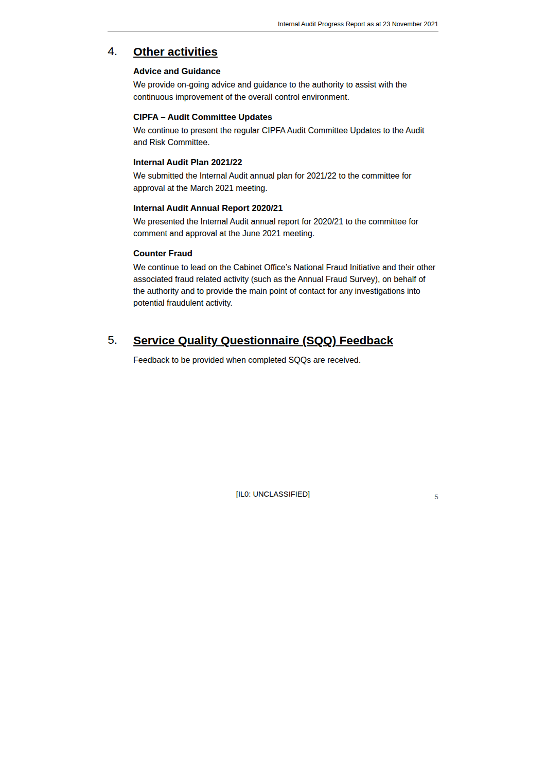Internal Audit Progress Report as at 23 November 2021
4.
Other activities
Advice and Guidance
We provide on-going advice and guidance to the authority to assist with the continuous improvement of the overall control environment.
CIPFA – Audit Committee Updates
We continue to present the regular CIPFA Audit Committee Updates to the Audit and Risk Committee.
Internal Audit Plan 2021/22
We submitted the Internal Audit annual plan for 2021/22 to the committee for approval at the March 2021 meeting.
Internal Audit Annual Report 2020/21
We presented the Internal Audit annual report for 2020/21 to the committee for comment and approval at the June 2021 meeting.
Counter Fraud
We continue to lead on the Cabinet Office’s National Fraud Initiative and their other associated fraud related activity (such as the Annual Fraud Survey), on behalf of the authority and to provide the main point of contact for any investigations into potential fraudulent activity.
5.
Service Quality Questionnaire (SQQ) Feedback
Feedback to be provided when completed SQQs are received.
[IL0: UNCLASSIFIED]
5